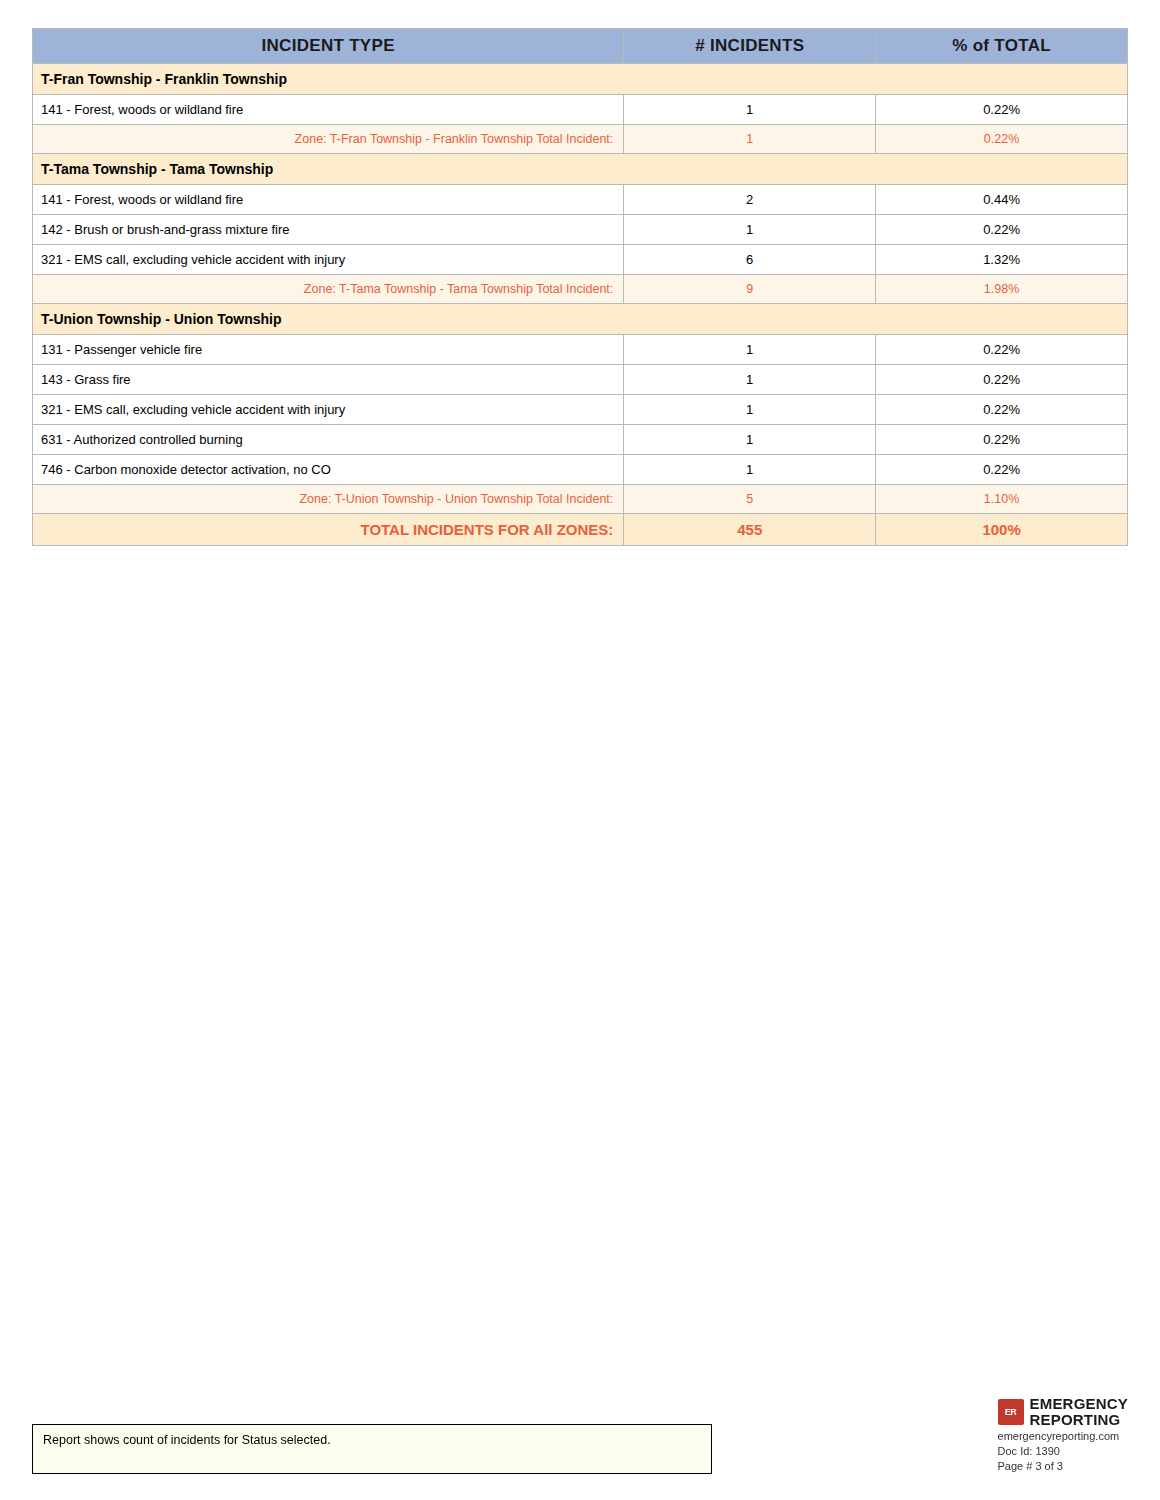| INCIDENT TYPE | # INCIDENTS | % of TOTAL |
| --- | --- | --- |
| T-Fran Township - Franklin Township |
| 141 - Forest, woods or wildland fire | 1 | 0.22% |
| Zone: T-Fran Township - Franklin Township Total Incident: | 1 | 0.22% |
| T-Tama Township - Tama Township |
| 141 - Forest, woods or wildland fire | 2 | 0.44% |
| 142 - Brush or brush-and-grass mixture fire | 1 | 0.22% |
| 321 - EMS call, excluding vehicle accident with injury | 6 | 1.32% |
| Zone: T-Tama Township - Tama Township Total Incident: | 9 | 1.98% |
| T-Union Township - Union Township |
| 131 - Passenger vehicle fire | 1 | 0.22% |
| 143 - Grass fire | 1 | 0.22% |
| 321 - EMS call, excluding vehicle accident with injury | 1 | 0.22% |
| 631 - Authorized controlled burning | 1 | 0.22% |
| 746 - Carbon monoxide detector activation, no CO | 1 | 0.22% |
| Zone: T-Union Township - Union Township Total Incident: | 5 | 1.10% |
| TOTAL INCIDENTS FOR All ZONES: | 455 | 100% |
Report shows count of incidents for Status selected.
ER
EMERGENCY REPORTING
emergencyreporting.com
Doc Id: 1390
Page # 3 of 3